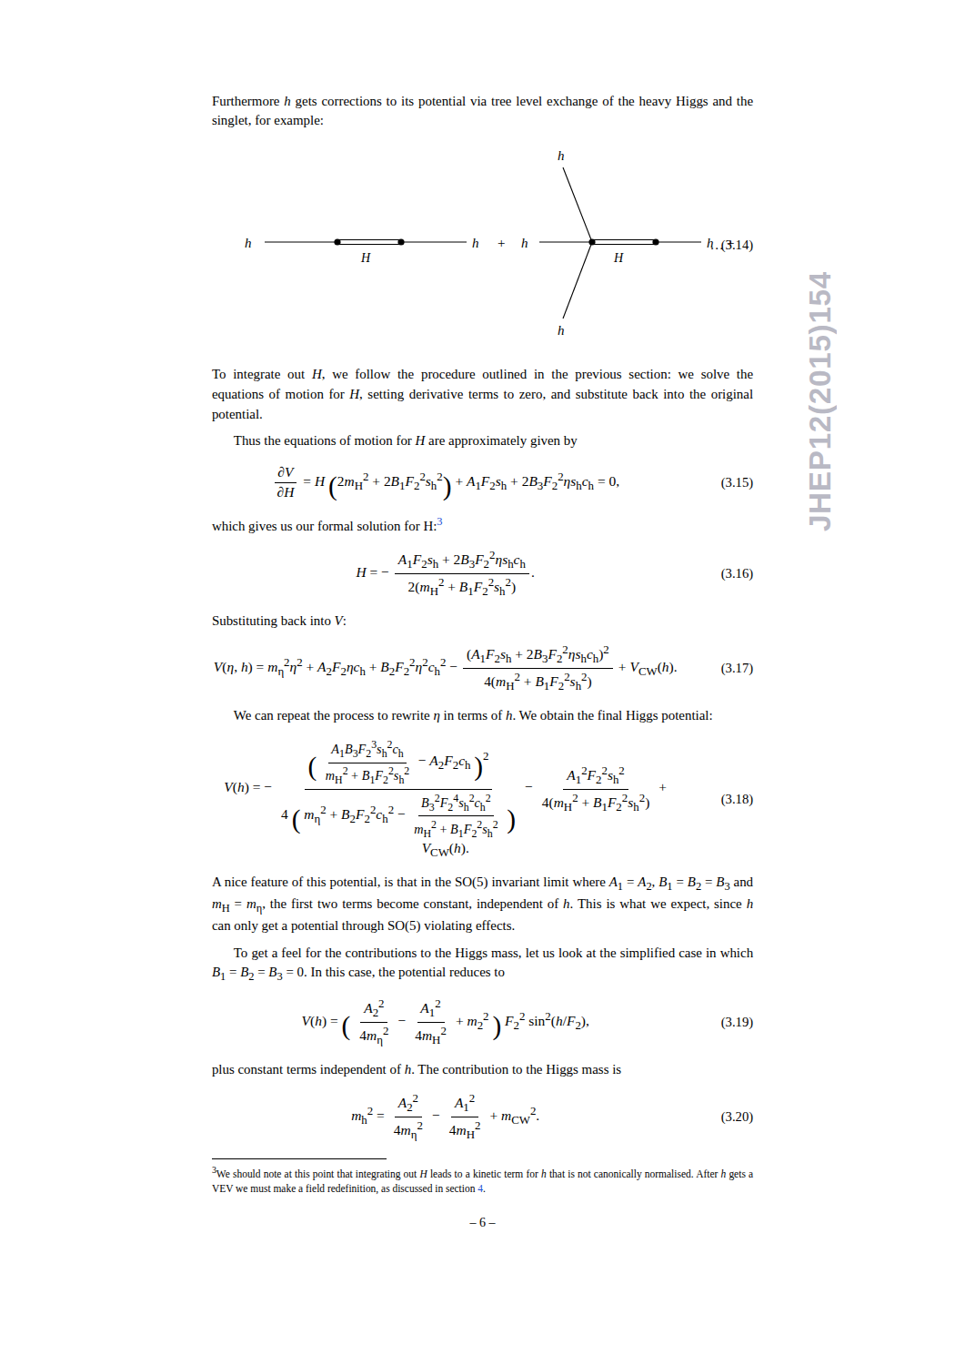JHEP12(2015)154
Furthermore h gets corrections to its potential via tree level exchange of the heavy Higgs and the singlet, for example:
h h H + h h h h H +
…
(3.14)
To integrate out H, we follow the procedure outlined in the previous section: we solve the equations of motion for H, setting derivative terms to zero, and substitute back into the original potential.
Thus the equations of motion for H are approximately given by
∂V∂H = H (2mH2 + 2B1F22sh2) + A1F2sh + 2B3F22ηshch = 0,
(3.15)
which gives us our formal solution for H:3
H = − A1F2sh + 2B3F22ηshch 2(mH2 + B1F22sh2) .
(3.16)
Substituting back into V:
V(η, h) = mη2η2 + A2F2ηch + B2F22η2ch2 − (A1F2sh + 2B3F22ηshch)2 4(mH2 + B1F22sh2) + VCW(h).
(3.17)
We can repeat the process to rewrite η in terms of h. We obtain the final Higgs potential:
V(h) = − ( A1B3F23sh2ch mH2 + B1F22sh2 − A2F2ch )2 4 ( mη2 + B2F22ch2 − B32F24sh2ch2 mH2 + B1F22sh2 ) − A12F22sh2 4(mH2 + B1F22sh2) + VCW(h).
(3.18)
A nice feature of this potential, is that in the SO(5) invariant limit where A1 = A2, B1 = B2 = B3 and mH = mη, the first two terms become constant, independent of h. This is what we expect, since h can only get a potential through SO(5) violating effects.
To get a feel for the contributions to the Higgs mass, let us look at the simplified case in which B1 = B2 = B3 = 0. In this case, the potential reduces to
V(h) = ( A22 4mη2 − A12 4mH2 + m22 ) F22 sin2(h/F2),
(3.19)
plus constant terms independent of h. The contribution to the Higgs mass is
mh2 = A22 4mη2 − A12 4mH2 + mCW2.
(3.20)
3We should note at this point that integrating out H leads to a kinetic term for h that is not canonically normalised. After h gets a VEV we must make a field redefinition, as discussed in section 4.
– 6 –